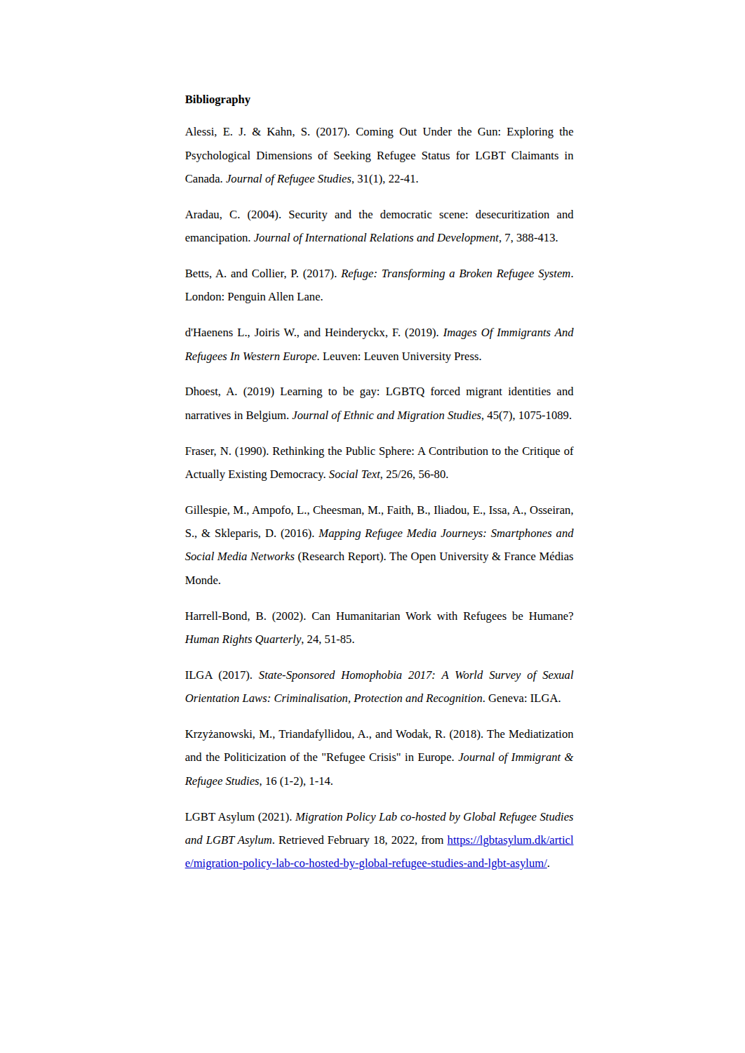Bibliography
Alessi, E. J. & Kahn, S. (2017). Coming Out Under the Gun: Exploring the Psychological Dimensions of Seeking Refugee Status for LGBT Claimants in Canada. Journal of Refugee Studies, 31(1), 22-41.
Aradau, C. (2004). Security and the democratic scene: desecuritization and emancipation. Journal of International Relations and Development, 7, 388-413.
Betts, A. and Collier, P. (2017). Refuge: Transforming a Broken Refugee System. London: Penguin Allen Lane.
d'Haenens L., Joiris W., and Heinderyckx, F. (2019). Images Of Immigrants And Refugees In Western Europe. Leuven: Leuven University Press.
Dhoest, A. (2019) Learning to be gay: LGBTQ forced migrant identities and narratives in Belgium. Journal of Ethnic and Migration Studies, 45(7), 1075-1089.
Fraser, N. (1990). Rethinking the Public Sphere: A Contribution to the Critique of Actually Existing Democracy. Social Text, 25/26, 56-80.
Gillespie, M., Ampofo, L., Cheesman, M., Faith, B., Iliadou, E., Issa, A., Osseiran, S., & Skleparis, D. (2016). Mapping Refugee Media Journeys: Smartphones and Social Media Networks (Research Report). The Open University & France Médias Monde.
Harrell-Bond, B. (2002). Can Humanitarian Work with Refugees be Humane? Human Rights Quarterly, 24, 51-85.
ILGA (2017). State-Sponsored Homophobia 2017: A World Survey of Sexual Orientation Laws: Criminalisation, Protection and Recognition. Geneva: ILGA.
Krzyżanowski, M., Triandafyllidou, A., and Wodak, R. (2018). The Mediatization and the Politicization of the "Refugee Crisis" in Europe. Journal of Immigrant & Refugee Studies, 16 (1-2), 1-14.
LGBT Asylum (2021). Migration Policy Lab co-hosted by Global Refugee Studies and LGBT Asylum. Retrieved February 18, 2022, from https://lgbtasylum.dk/article/migration-policy-lab-co-hosted-by-global-refugee-studies-and-lgbt-asylum/.